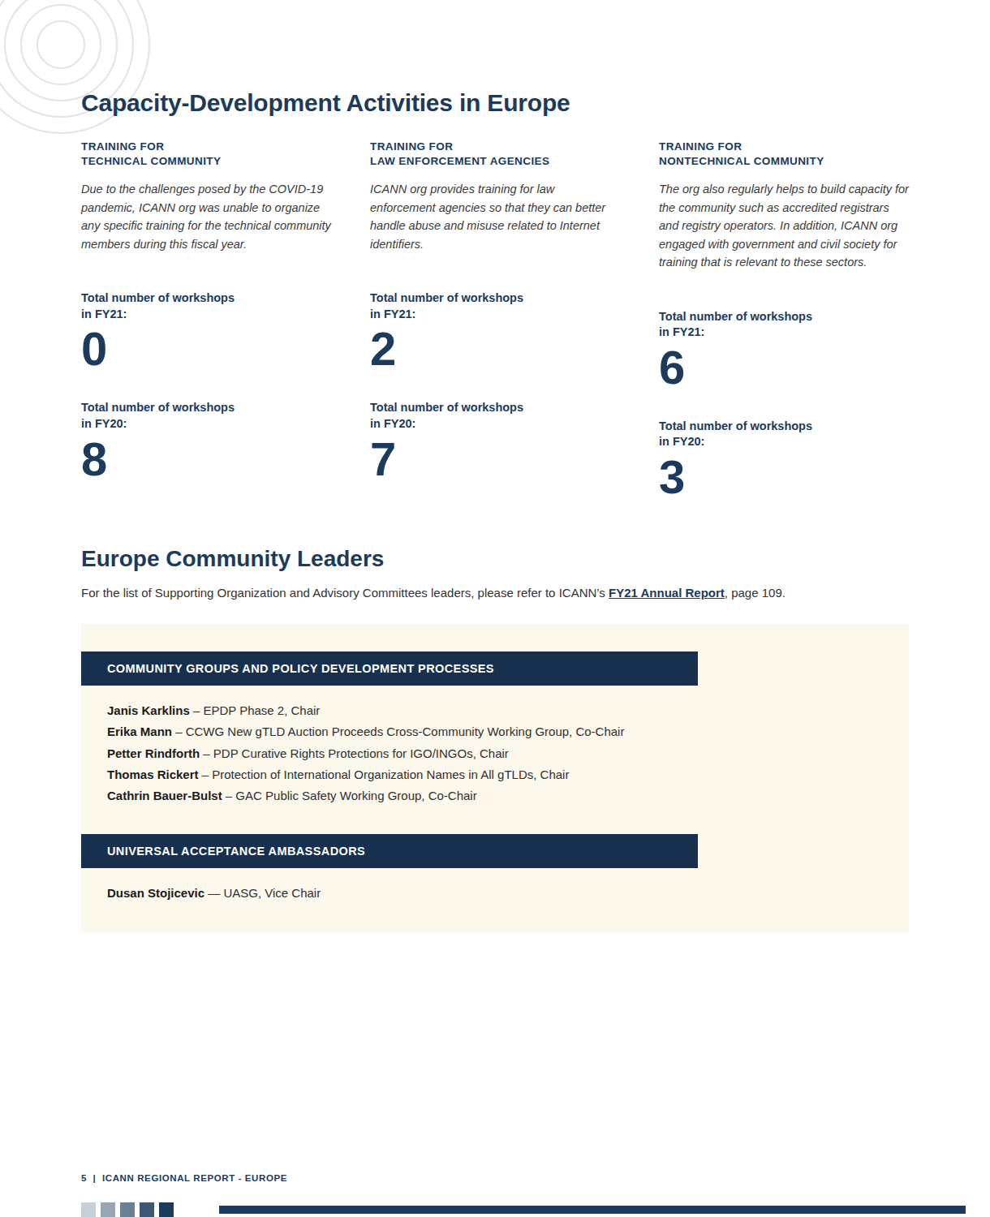Capacity-Development Activities in Europe
Training for
Technical Community
Due to the challenges posed by the COVID-19 pandemic, ICANN org was unable to organize any specific training for the technical community members during this fiscal year.
Total number of workshops
in FY21:
0
Total number of workshops
in FY20:
8
Training for
Law Enforcement Agencies
ICANN org provides training for law enforcement agencies so that they can better handle abuse and misuse related to Internet identifiers.
Total number of workshops
in FY21:
2
Total number of workshops
in FY20:
7
Training for
Nontechnical Community
The org also regularly helps to build capacity for the community such as accredited registrars and registry operators. In addition, ICANN org engaged with government and civil society for training that is relevant to these sectors.
Total number of workshops
in FY21:
6
Total number of workshops
in FY20:
3
Europe Community Leaders
For the list of Supporting Organization and Advisory Committees leaders, please refer to ICANN’s FY21 Annual Report, page 109.
Community Groups and Policy Development Processes
Janis Karklins – EPDP Phase 2, Chair
Erika Mann – CCWG New gTLD Auction Proceeds Cross-Community Working Group, Co-Chair
Petter Rindforth – PDP Curative Rights Protections for IGO/INGOs, Chair
Thomas Rickert – Protection of International Organization Names in All gTLDs, Chair
Cathrin Bauer-Bulst – GAC Public Safety Working Group, Co-Chair
Universal Acceptance Ambassadors
Dusan Stojicevic — UASG, Vice Chair
5 | ICANN REGIONAL REPORT - EUROPE